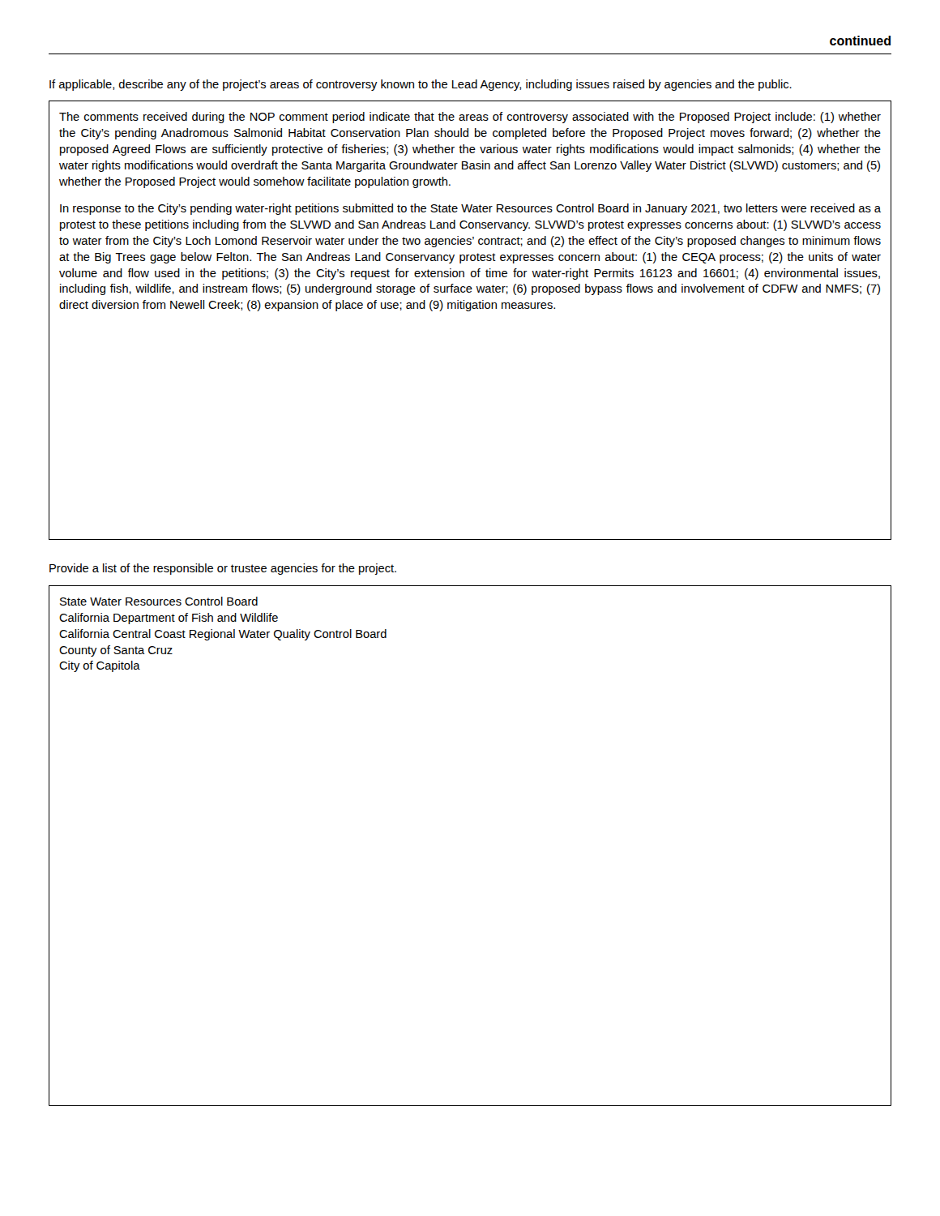continued
If applicable, describe any of the project’s areas of controversy known to the Lead Agency, including issues raised by agencies and the public.
The comments received during the NOP comment period indicate that the areas of controversy associated with the Proposed Project include: (1) whether the City’s pending Anadromous Salmonid Habitat Conservation Plan should be completed before the Proposed Project moves forward; (2) whether the proposed Agreed Flows are sufficiently protective of fisheries; (3) whether the various water rights modifications would impact salmonids; (4) whether the water rights modifications would overdraft the Santa Margarita Groundwater Basin and affect San Lorenzo Valley Water District (SLVWD) customers; and (5) whether the Proposed Project would somehow facilitate population growth.
In response to the City’s pending water-right petitions submitted to the State Water Resources Control Board in January 2021, two letters were received as a protest to these petitions including from the SLVWD and San Andreas Land Conservancy. SLVWD’s protest expresses concerns about: (1) SLVWD’s access to water from the City’s Loch Lomond Reservoir water under the two agencies’ contract; and (2) the effect of the City’s proposed changes to minimum flows at the Big Trees gage below Felton. The San Andreas Land Conservancy protest expresses concern about: (1) the CEQA process; (2) the units of water volume and flow used in the petitions; (3) the City’s request for extension of time for water-right Permits 16123 and 16601; (4) environmental issues, including fish, wildlife, and instream flows; (5) underground storage of surface water; (6) proposed bypass flows and involvement of CDFW and NMFS; (7) direct diversion from Newell Creek; (8) expansion of place of use; and (9) mitigation measures.
Provide a list of the responsible or trustee agencies for the project.
State Water Resources Control Board
California Department of Fish and Wildlife
California Central Coast Regional Water Quality Control Board
County of Santa Cruz
City of Capitola